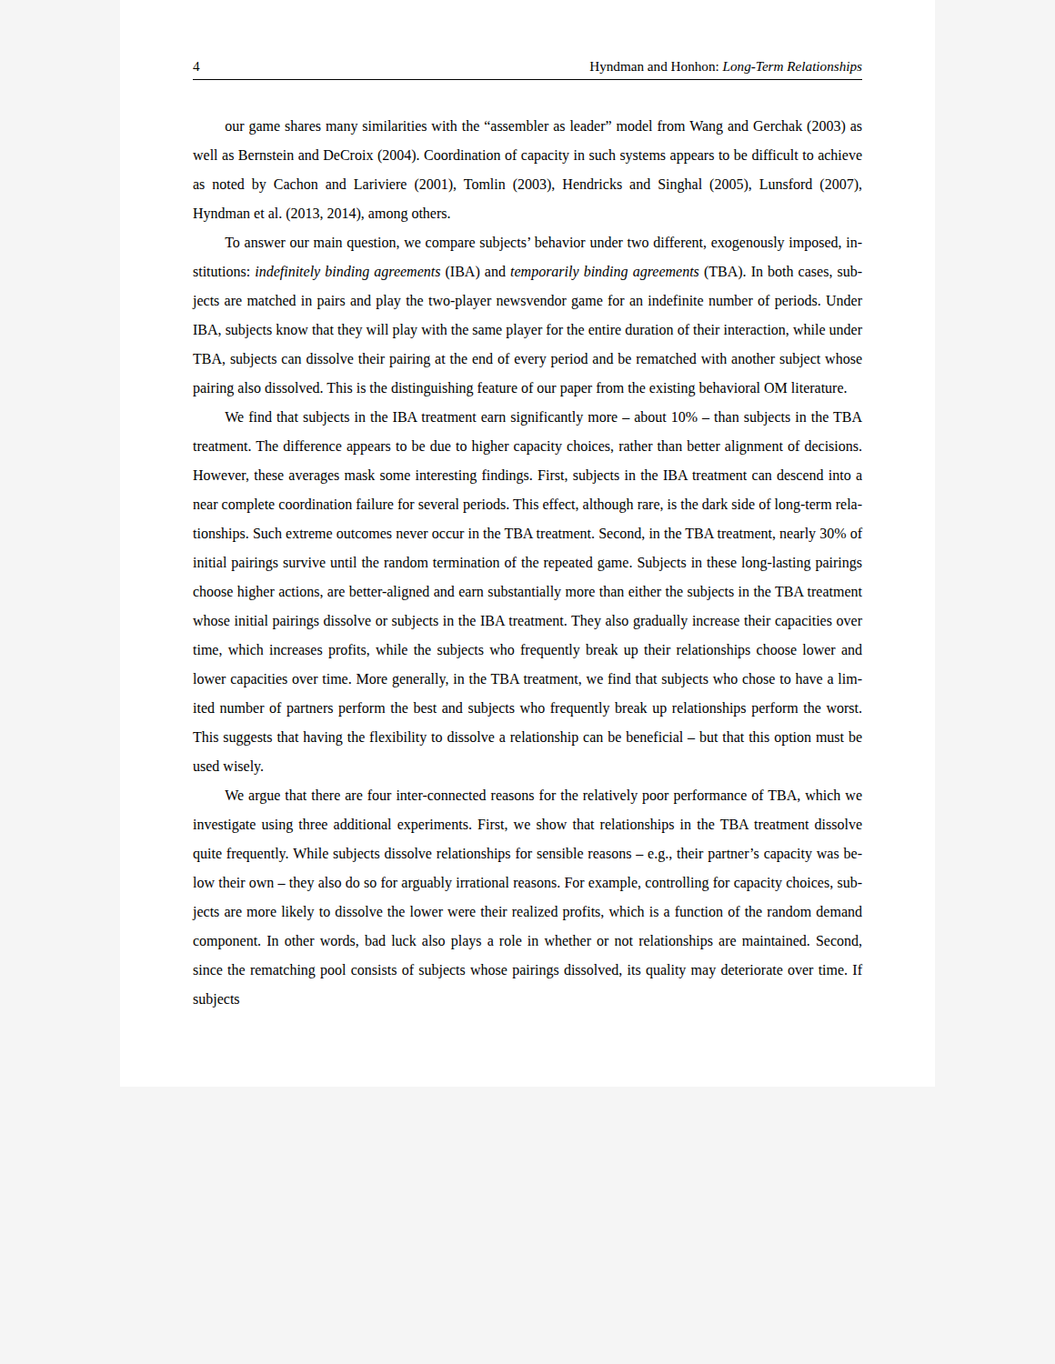4
Hyndman and Honhon: Long-Term Relationships
our game shares many similarities with the “assembler as leader” model from Wang and Gerchak (2003) as well as Bernstein and DeCroix (2004). Coordination of capacity in such systems appears to be difficult to achieve as noted by Cachon and Lariviere (2001), Tomlin (2003), Hendricks and Singhal (2005), Lunsford (2007), Hyndman et al. (2013, 2014), among others.
To answer our main question, we compare subjects’ behavior under two different, exogenously imposed, institutions: indefinitely binding agreements (IBA) and temporarily binding agreements (TBA). In both cases, subjects are matched in pairs and play the two-player newsvendor game for an indefinite number of periods. Under IBA, subjects know that they will play with the same player for the entire duration of their interaction, while under TBA, subjects can dissolve their pairing at the end of every period and be rematched with another subject whose pairing also dissolved. This is the distinguishing feature of our paper from the existing behavioral OM literature.
We find that subjects in the IBA treatment earn significantly more – about 10% – than subjects in the TBA treatment. The difference appears to be due to higher capacity choices, rather than better alignment of decisions. However, these averages mask some interesting findings. First, subjects in the IBA treatment can descend into a near complete coordination failure for several periods. This effect, although rare, is the dark side of long-term relationships. Such extreme outcomes never occur in the TBA treatment. Second, in the TBA treatment, nearly 30% of initial pairings survive until the random termination of the repeated game. Subjects in these long-lasting pairings choose higher actions, are better-aligned and earn substantially more than either the subjects in the TBA treatment whose initial pairings dissolve or subjects in the IBA treatment. They also gradually increase their capacities over time, which increases profits, while the subjects who frequently break up their relationships choose lower and lower capacities over time. More generally, in the TBA treatment, we find that subjects who chose to have a limited number of partners perform the best and subjects who frequently break up relationships perform the worst. This suggests that having the flexibility to dissolve a relationship can be beneficial – but that this option must be used wisely.
We argue that there are four inter-connected reasons for the relatively poor performance of TBA, which we investigate using three additional experiments. First, we show that relationships in the TBA treatment dissolve quite frequently. While subjects dissolve relationships for sensible reasons – e.g., their partner’s capacity was below their own – they also do so for arguably irrational reasons. For example, controlling for capacity choices, subjects are more likely to dissolve the lower were their realized profits, which is a function of the random demand component. In other words, bad luck also plays a role in whether or not relationships are maintained. Second, since the rematching pool consists of subjects whose pairings dissolved, its quality may deteriorate over time. If subjects